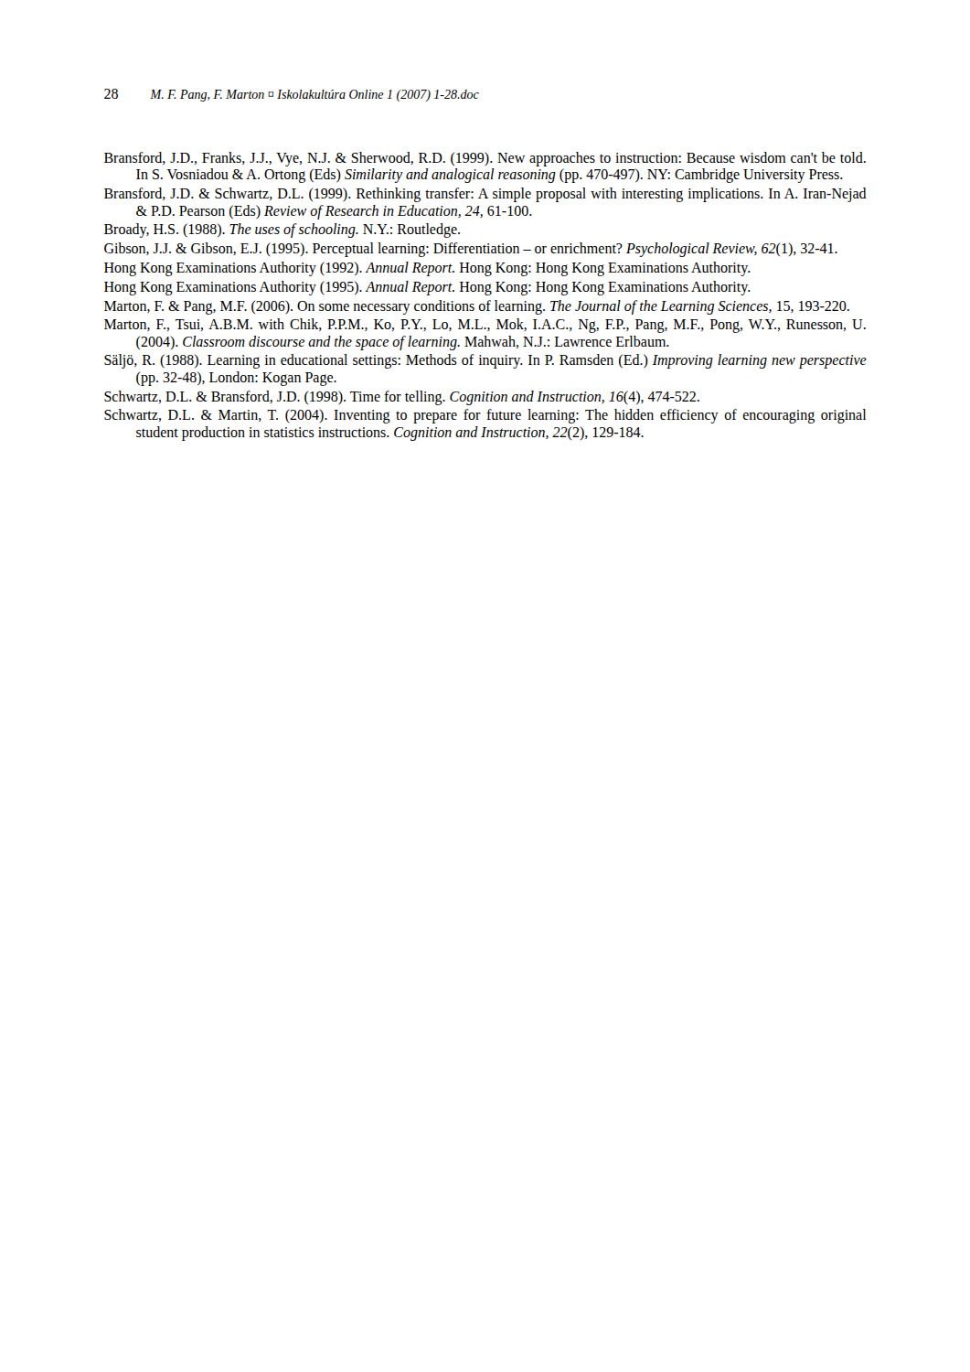28 M. F. Pang, F. Marton ¤ Iskolakultúra Online 1 (2007) 1-28.doc
Bransford, J.D., Franks, J.J., Vye, N.J. & Sherwood, R.D. (1999). New approaches to instruction: Because wisdom can't be told. In S. Vosniadou & A. Ortong (Eds) Similarity and analogical reasoning (pp. 470-497). NY: Cambridge University Press.
Bransford, J.D. & Schwartz, D.L. (1999). Rethinking transfer: A simple proposal with interesting implications. In A. Iran-Nejad & P.D. Pearson (Eds) Review of Research in Education, 24, 61-100.
Broady, H.S. (1988). The uses of schooling. N.Y.: Routledge.
Gibson, J.J. & Gibson, E.J. (1995). Perceptual learning: Differentiation – or enrichment? Psychological Review, 62(1), 32-41.
Hong Kong Examinations Authority (1992). Annual Report. Hong Kong: Hong Kong Examinations Authority.
Hong Kong Examinations Authority (1995). Annual Report. Hong Kong: Hong Kong Examinations Authority.
Marton, F. & Pang, M.F. (2006). On some necessary conditions of learning. The Journal of the Learning Sciences, 15, 193-220.
Marton, F., Tsui, A.B.M. with Chik, P.P.M., Ko, P.Y., Lo, M.L., Mok, I.A.C., Ng, F.P., Pang, M.F., Pong, W.Y., Runesson, U. (2004). Classroom discourse and the space of learning. Mahwah, N.J.: Lawrence Erlbaum.
Säljö, R. (1988). Learning in educational settings: Methods of inquiry. In P. Ramsden (Ed.) Improving learning new perspective (pp. 32-48), London: Kogan Page.
Schwartz, D.L. & Bransford, J.D. (1998). Time for telling. Cognition and Instruction, 16(4), 474-522.
Schwartz, D.L. & Martin, T. (2004). Inventing to prepare for future learning: The hidden efficiency of encouraging original student production in statistics instructions. Cognition and Instruction, 22(2), 129-184.